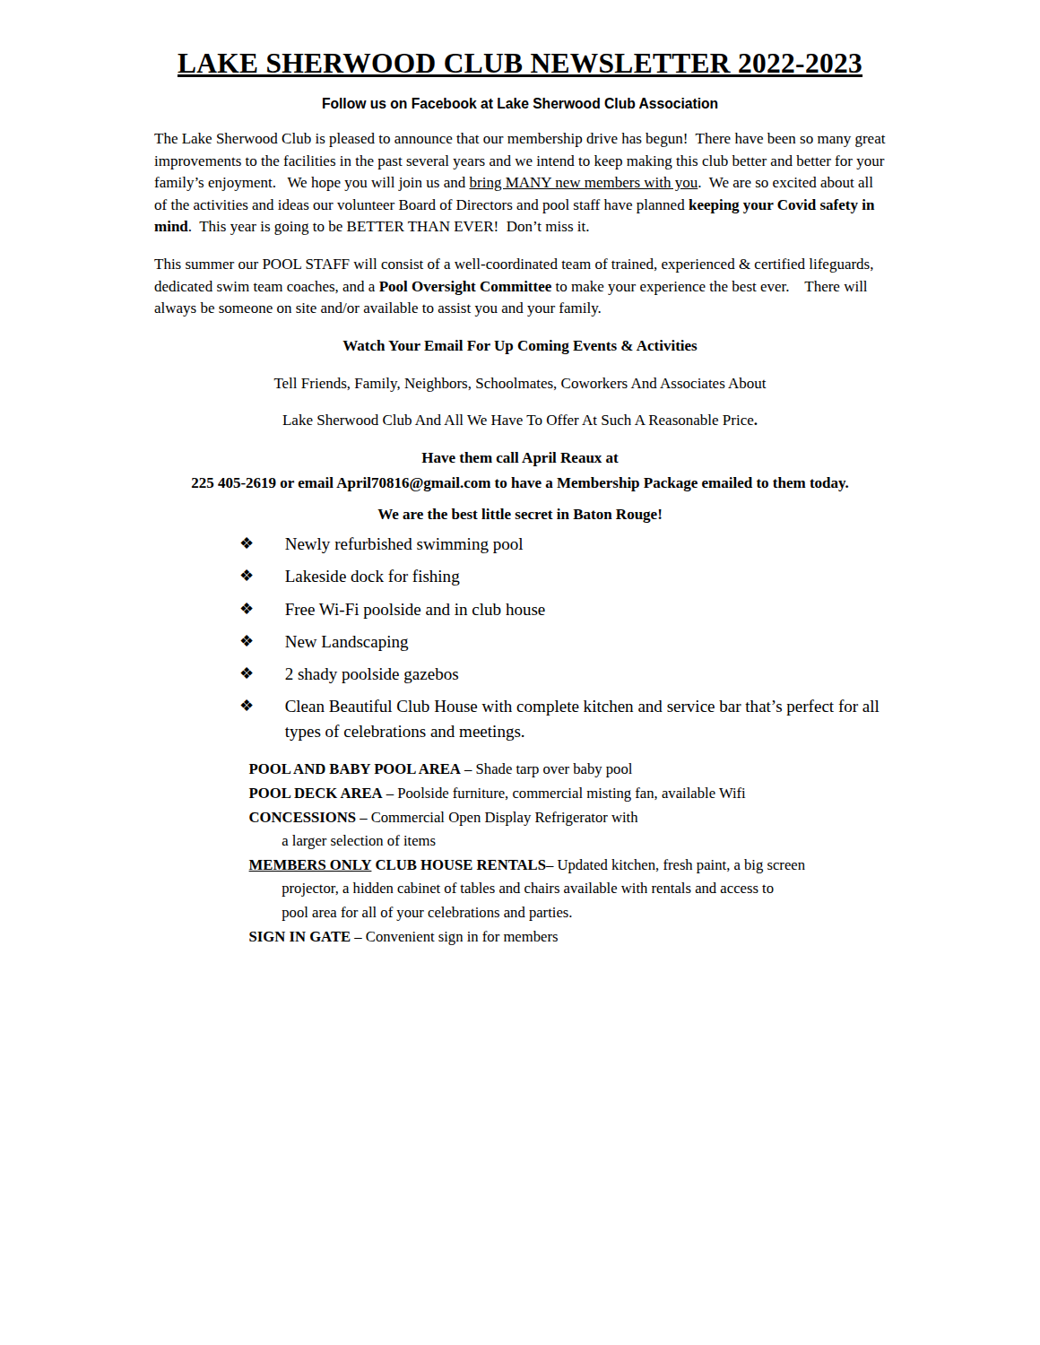LAKE SHERWOOD CLUB NEWSLETTER 2022-2023
Follow us on Facebook at Lake Sherwood Club Association
The Lake Sherwood Club is pleased to announce that our membership drive has begun! There have been so many great improvements to the facilities in the past several years and we intend to keep making this club better and better for your family’s enjoyment. We hope you will join us and bring MANY new members with you. We are so excited about all of the activities and ideas our volunteer Board of Directors and pool staff have planned keeping your Covid safety in mind. This year is going to be BETTER THAN EVER! Don’t miss it.
This summer our POOL STAFF will consist of a well-coordinated team of trained, experienced & certified lifeguards, dedicated swim team coaches, and a Pool Oversight Committee to make your experience the best ever. There will always be someone on site and/or available to assist you and your family.
Watch Your Email For Up Coming Events & Activities
Tell Friends, Family, Neighbors, Schoolmates, Coworkers And Associates About
Lake Sherwood Club And All We Have To Offer At Such A Reasonable Price.
Have them call April Reaux at
225 405-2619 or email April70816@gmail.com to have a Membership Package emailed to them today.
We are the best little secret in Baton Rouge!
Newly refurbished swimming pool
Lakeside dock for fishing
Free Wi-Fi poolside and in club house
New Landscaping
2 shady poolside gazebos
Clean Beautiful Club House with complete kitchen and service bar that’s perfect for all types of celebrations and meetings.
POOL AND BABY POOL AREA – Shade tarp over baby pool
POOL DECK AREA – Poolside furniture, commercial misting fan, available Wifi
CONCESSIONS – Commercial Open Display Refrigerator with
a larger selection of items
MEMBERS ONLY CLUB HOUSE RENTALS– Updated kitchen, fresh paint, a big screen
projector, a hidden cabinet of tables and chairs available with rentals and access to
pool area for all of your celebrations and parties.
SIGN IN GATE – Convenient sign in for members